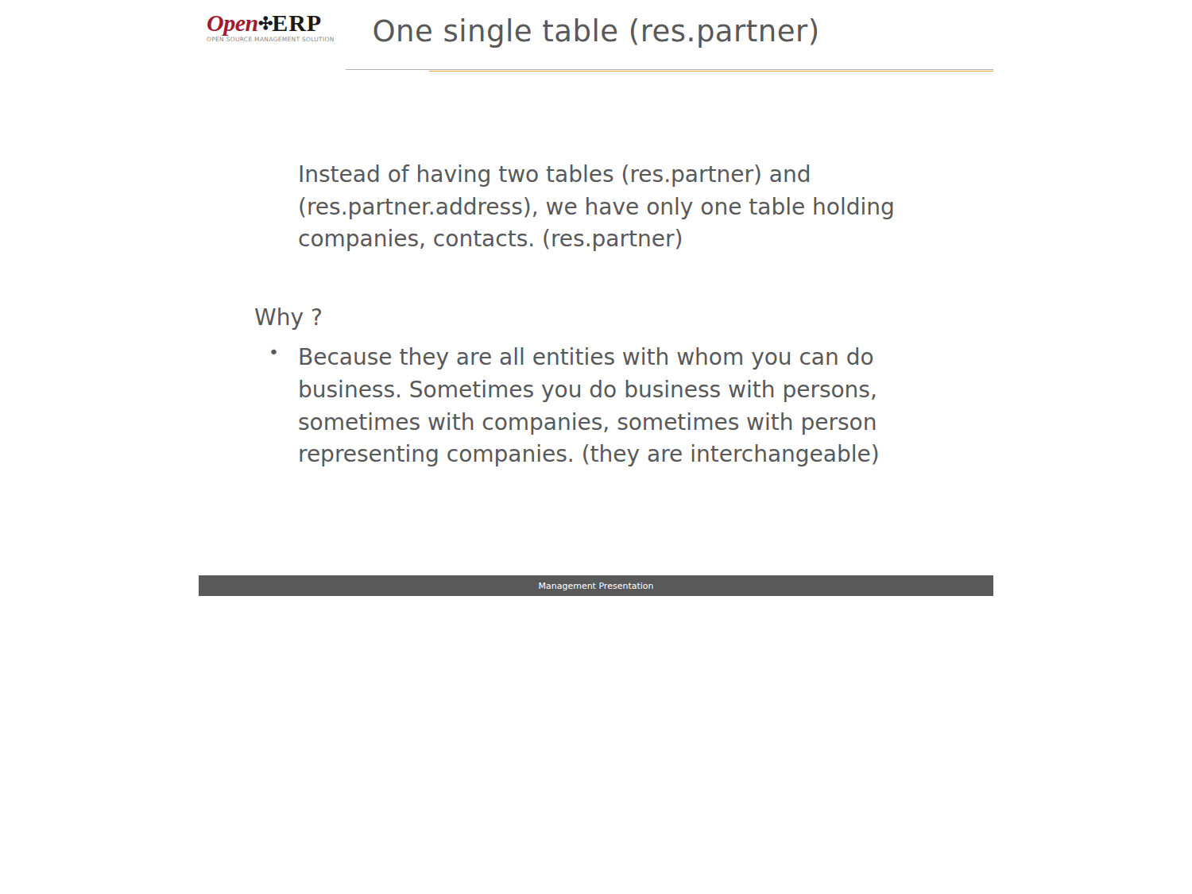Open✣ERP
OPEN SOURCE MANAGEMENT SOLUTION
One single table (res.partner)
Instead of having two tables (res.partner) and (res.partner.address), we have only one table holding companies, contacts. (res.partner)
Why ?
Because they are all entities with whom you can do business. Sometimes you do business with persons, sometimes with companies, sometimes with person representing companies. (they are interchangeable)
Management Presentation